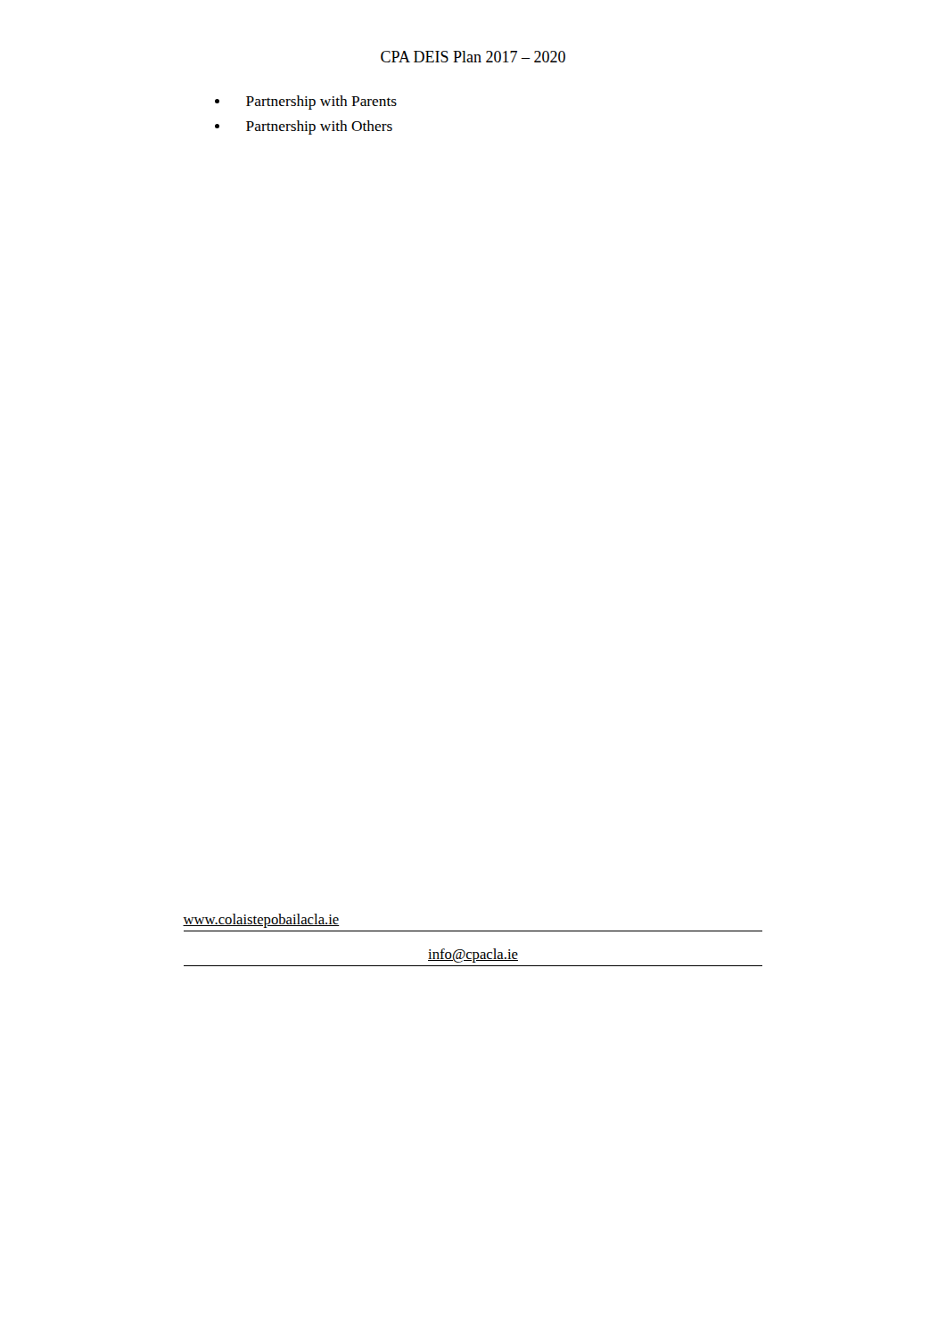CPA DEIS Plan 2017 – 2020
Partnership with Parents
Partnership with Others
www.colaistepobailacla.ie
info@cpacla.ie